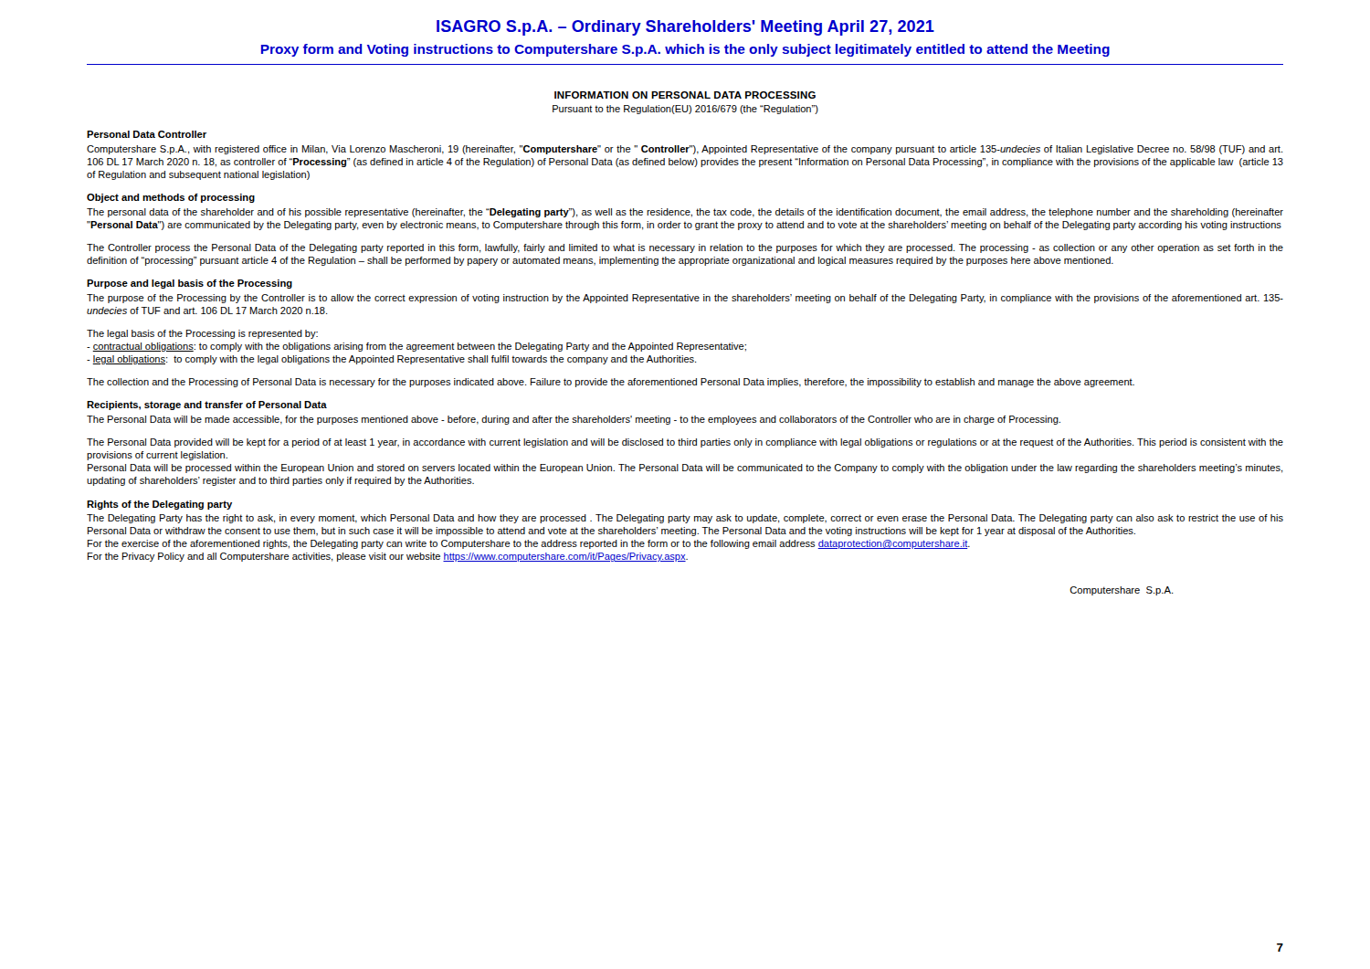ISAGRO S.p.A. – Ordinary Shareholders' Meeting April 27, 2021
Proxy form and Voting instructions to Computershare S.p.A. which is the only subject legitimately entitled to attend the Meeting
INFORMATION ON PERSONAL DATA PROCESSING
Pursuant to the Regulation(EU) 2016/679 (the “Regulation”)
Personal Data Controller
Computershare S.p.A., with registered office in Milan, Via Lorenzo Mascheroni, 19 (hereinafter, "Computershare" or the " Controller"), Appointed Representative of the company pursuant to article 135-undecies of Italian Legislative Decree no. 58/98 (TUF) and art. 106 DL 17 March 2020 n. 18, as controller of “Processing” (as defined in article 4 of the Regulation) of Personal Data (as defined below) provides the present “Information on Personal Data Processing”, in compliance with the provisions of the applicable law (article 13 of Regulation and subsequent national legislation)
Object and methods of processing
The personal data of the shareholder and of his possible representative (hereinafter, the “Delegating party”), as well as the residence, the tax code, the details of the identification document, the email address, the telephone number and the shareholding (hereinafter "Personal Data") are communicated by the Delegating party, even by electronic means, to Computershare through this form, in order to grant the proxy to attend and to vote at the shareholders’ meeting on behalf of the Delegating party according his voting instructions
The Controller process the Personal Data of the Delegating party reported in this form, lawfully, fairly and limited to what is necessary in relation to the purposes for which they are processed. The processing - as collection or any other operation as set forth in the definition of “processing” pursuant article 4 of the Regulation – shall be performed by papery or automated means, implementing the appropriate organizational and logical measures required by the purposes here above mentioned.
Purpose and legal basis of the Processing
The purpose of the Processing by the Controller is to allow the correct expression of voting instruction by the Appointed Representative in the shareholders’ meeting on behalf of the Delegating Party, in compliance with the provisions of the aforementioned art. 135-undecies of TUF and art. 106 DL 17 March 2020 n.18.
The legal basis of the Processing is represented by:
- contractual obligations: to comply with the obligations arising from the agreement between the Delegating Party and the Appointed Representative;
- legal obligations: to comply with the legal obligations the Appointed Representative shall fulfil towards the company and the Authorities.
The collection and the Processing of Personal Data is necessary for the purposes indicated above. Failure to provide the aforementioned Personal Data implies, therefore, the impossibility to establish and manage the above agreement.
Recipients, storage and transfer of Personal Data
The Personal Data will be made accessible, for the purposes mentioned above - before, during and after the shareholders' meeting - to the employees and collaborators of the Controller who are in charge of Processing.
The Personal Data provided will be kept for a period of at least 1 year, in accordance with current legislation and will be disclosed to third parties only in compliance with legal obligations or regulations or at the request of the Authorities. This period is consistent with the provisions of current legislation.
Personal Data will be processed within the European Union and stored on servers located within the European Union. The Personal Data will be communicated to the Company to comply with the obligation under the law regarding the shareholders meeting’s minutes, updating of shareholders’ register and to third parties only if required by the Authorities.
Rights of the Delegating party
The Delegating Party has the right to ask, in every moment, which Personal Data and how they are processed . The Delegating party may ask to update, complete, correct or even erase the Personal Data. The Delegating party can also ask to restrict the use of his Personal Data or withdraw the consent to use them, but in such case it will be impossible to attend and vote at the shareholders’ meeting. The Personal Data and the voting instructions will be kept for 1 year at disposal of the Authorities.
For the exercise of the aforementioned rights, the Delegating party can write to Computershare to the address reported in the form or to the following email address dataprotection@computershare.it.
For the Privacy Policy and all Computershare activities, please visit our website https://www.computershare.com/it/Pages/Privacy.aspx.
Computershare S.p.A.
7